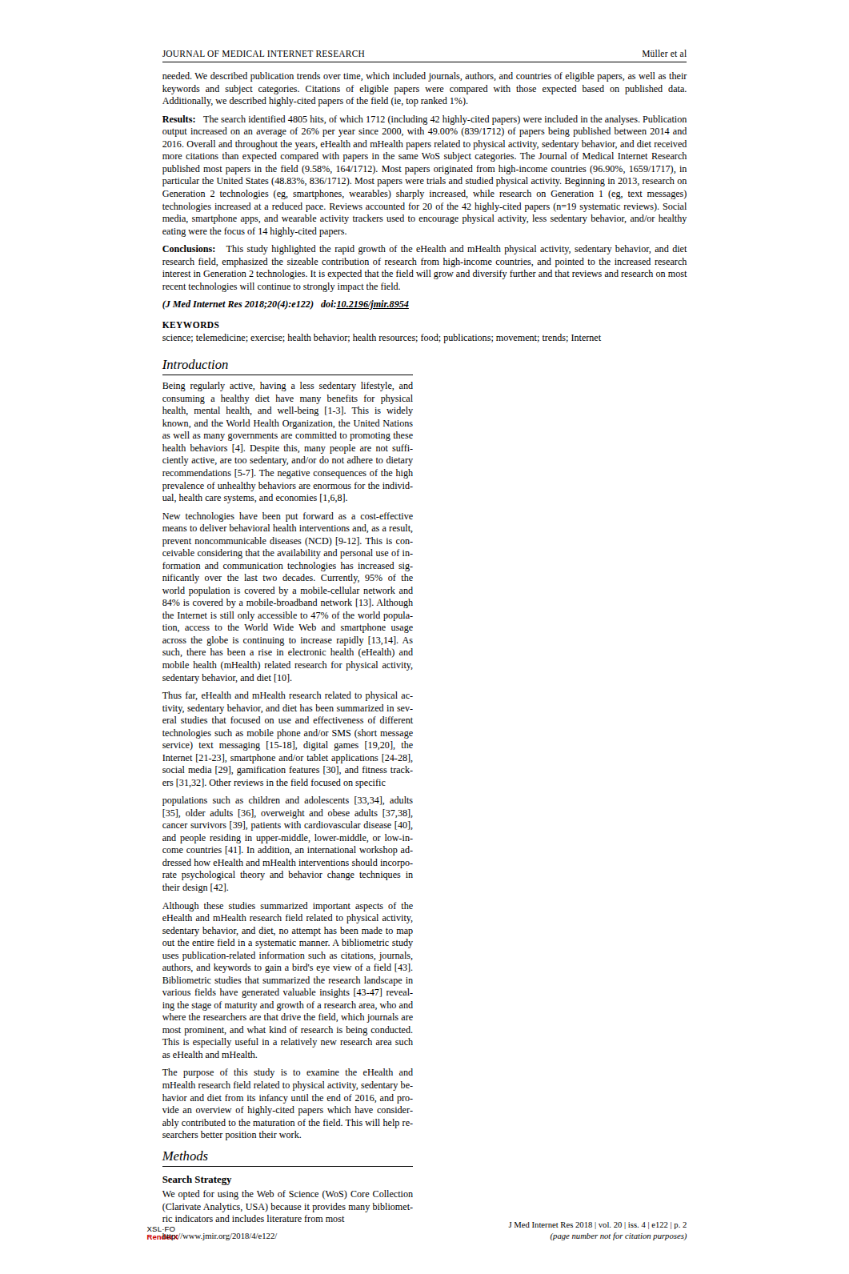Journal of Medical Internet Research
Müller et al
needed. We described publication trends over time, which included journals, authors, and countries of eligible papers, as well as their keywords and subject categories. Citations of eligible papers were compared with those expected based on published data. Additionally, we described highly-cited papers of the field (ie, top ranked 1%).
Results: The search identified 4805 hits, of which 1712 (including 42 highly-cited papers) were included in the analyses. Publication output increased on an average of 26% per year since 2000, with 49.00% (839/1712) of papers being published between 2014 and 2016. Overall and throughout the years, eHealth and mHealth papers related to physical activity, sedentary behavior, and diet received more citations than expected compared with papers in the same WoS subject categories. The Journal of Medical Internet Research published most papers in the field (9.58%, 164/1712). Most papers originated from high-income countries (96.90%, 1659/1717), in particular the United States (48.83%, 836/1712). Most papers were trials and studied physical activity. Beginning in 2013, research on Generation 2 technologies (eg, smartphones, wearables) sharply increased, while research on Generation 1 (eg, text messages) technologies increased at a reduced pace. Reviews accounted for 20 of the 42 highly-cited papers (n=19 systematic reviews). Social media, smartphone apps, and wearable activity trackers used to encourage physical activity, less sedentary behavior, and/or healthy eating were the focus of 14 highly-cited papers.
Conclusions: This study highlighted the rapid growth of the eHealth and mHealth physical activity, sedentary behavior, and diet research field, emphasized the sizeable contribution of research from high-income countries, and pointed to the increased research interest in Generation 2 technologies. It is expected that the field will grow and diversify further and that reviews and research on most recent technologies will continue to strongly impact the field.
(J Med Internet Res 2018;20(4):e122) doi:10.2196/jmir.8954
KEYWORDS
science; telemedicine; exercise; health behavior; health resources; food; publications; movement; trends; Internet
Introduction
Being regularly active, having a less sedentary lifestyle, and consuming a healthy diet have many benefits for physical health, mental health, and well-being [1-3]. This is widely known, and the World Health Organization, the United Nations as well as many governments are committed to promoting these health behaviors [4]. Despite this, many people are not sufficiently active, are too sedentary, and/or do not adhere to dietary recommendations [5-7]. The negative consequences of the high prevalence of unhealthy behaviors are enormous for the individual, health care systems, and economies [1,6,8].
New technologies have been put forward as a cost-effective means to deliver behavioral health interventions and, as a result, prevent noncommunicable diseases (NCD) [9-12]. This is conceivable considering that the availability and personal use of information and communication technologies has increased significantly over the last two decades. Currently, 95% of the world population is covered by a mobile-cellular network and 84% is covered by a mobile-broadband network [13]. Although the Internet is still only accessible to 47% of the world population, access to the World Wide Web and smartphone usage across the globe is continuing to increase rapidly [13,14]. As such, there has been a rise in electronic health (eHealth) and mobile health (mHealth) related research for physical activity, sedentary behavior, and diet [10].
Thus far, eHealth and mHealth research related to physical activity, sedentary behavior, and diet has been summarized in several studies that focused on use and effectiveness of different technologies such as mobile phone and/or SMS (short message service) text messaging [15-18], digital games [19,20], the Internet [21-23], smartphone and/or tablet applications [24-28], social media [29], gamification features [30], and fitness trackers [31,32]. Other reviews in the field focused on specific
populations such as children and adolescents [33,34], adults [35], older adults [36], overweight and obese adults [37,38], cancer survivors [39], patients with cardiovascular disease [40], and people residing in upper-middle, lower-middle, or low-income countries [41]. In addition, an international workshop addressed how eHealth and mHealth interventions should incorporate psychological theory and behavior change techniques in their design [42].
Although these studies summarized important aspects of the eHealth and mHealth research field related to physical activity, sedentary behavior, and diet, no attempt has been made to map out the entire field in a systematic manner. A bibliometric study uses publication-related information such as citations, journals, authors, and keywords to gain a bird's eye view of a field [43]. Bibliometric studies that summarized the research landscape in various fields have generated valuable insights [43-47] revealing the stage of maturity and growth of a research area, who and where the researchers are that drive the field, which journals are most prominent, and what kind of research is being conducted. This is especially useful in a relatively new research area such as eHealth and mHealth.
The purpose of this study is to examine the eHealth and mHealth research field related to physical activity, sedentary behavior and diet from its infancy until the end of 2016, and provide an overview of highly-cited papers which have considerably contributed to the maturation of the field. This will help researchers better position their work.
Methods
Search Strategy
We opted for using the Web of Science (WoS) Core Collection (Clarivate Analytics, USA) because it provides many bibliometric indicators and includes literature from most
XSL·FO
Render X
http://www.jmir.org/2018/4/e122/
J Med Internet Res 2018 | vol. 20 | iss. 4 | e122 | p. 2
(page number not for citation purposes)